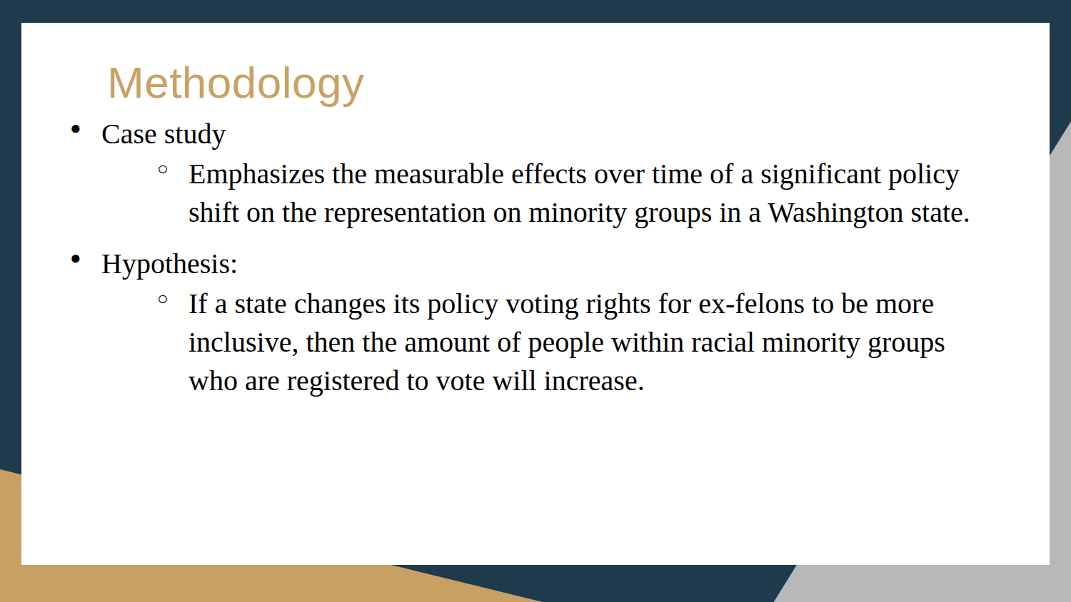Methodology
Case study
Emphasizes the measurable effects over time of a significant policy shift on the representation on minority groups in a Washington state.
Hypothesis:
If a state changes its policy voting rights for ex-felons to be more inclusive, then the amount of people within racial minority groups who are registered to vote will increase.